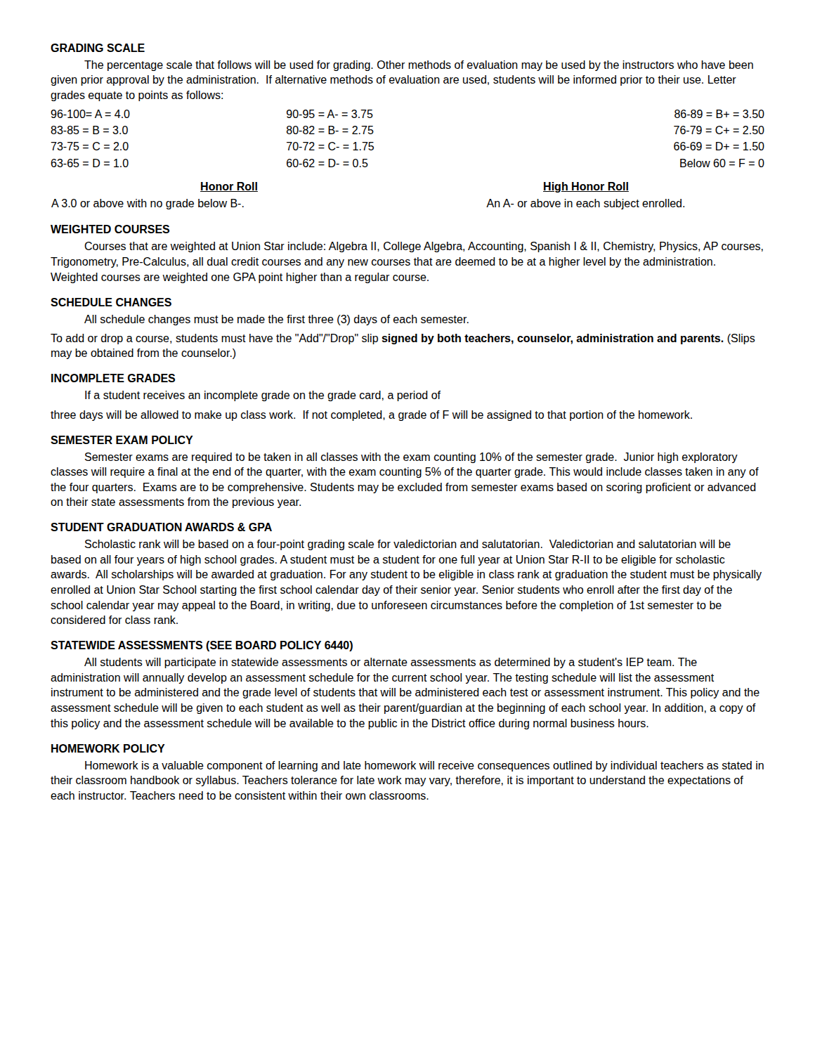Grading Scale
The percentage scale that follows will be used for grading. Other methods of evaluation may be used by the instructors who have been given prior approval by the administration. If alternative methods of evaluation are used, students will be informed prior to their use. Letter grades equate to points as follows:
| 96-100= A = 4.0 | 90-95 = A- = 3.75 | 86-89 = B+ = 3.50 |
| 83-85 = B = 3.0 | 80-82 = B- = 2.75 | 76-79 = C+ = 2.50 |
| 73-75 = C = 2.0 | 70-72 = C- = 1.75 | 66-69 = D+ = 1.50 |
| 63-65 = D = 1.0 | 60-62 = D- = 0.5 | Below 60 = F = 0 |
| Honor Roll | High Honor Roll |
| --- | --- |
| A 3.0 or above with no grade below B-. | An A- or above in each subject enrolled. |
Weighted Courses
Courses that are weighted at Union Star include: Algebra II, College Algebra, Accounting, Spanish I & II, Chemistry, Physics, AP courses, Trigonometry, Pre-Calculus, all dual credit courses and any new courses that are deemed to be at a higher level by the administration. Weighted courses are weighted one GPA point higher than a regular course.
Schedule Changes
All schedule changes must be made the first three (3) days of each semester.
To add or drop a course, students must have the "Add"/"Drop" slip signed by both teachers, counselor, administration and parents. (Slips may be obtained from the counselor.)
Incomplete Grades
If a student receives an incomplete grade on the grade card, a period of
three days will be allowed to make up class work. If not completed, a grade of F will be assigned to that portion of the homework.
Semester Exam Policy
Semester exams are required to be taken in all classes with the exam counting 10% of the semester grade. Junior high exploratory classes will require a final at the end of the quarter, with the exam counting 5% of the quarter grade. This would include classes taken in any of the four quarters. Exams are to be comprehensive. Students may be excluded from semester exams based on scoring proficient or advanced on their state assessments from the previous year.
Student Graduation Awards & GPA
Scholastic rank will be based on a four-point grading scale for valedictorian and salutatorian. Valedictorian and salutatorian will be based on all four years of high school grades. A student must be a student for one full year at Union Star R-II to be eligible for scholastic awards. All scholarships will be awarded at graduation. For any student to be eligible in class rank at graduation the student must be physically enrolled at Union Star School starting the first school calendar day of their senior year. Senior students who enroll after the first day of the school calendar year may appeal to the Board, in writing, due to unforeseen circumstances before the completion of 1st semester to be considered for class rank.
Statewide Assessments (See Board Policy 6440)
All students will participate in statewide assessments or alternate assessments as determined by a student's IEP team. The administration will annually develop an assessment schedule for the current school year. The testing schedule will list the assessment instrument to be administered and the grade level of students that will be administered each test or assessment instrument. This policy and the assessment schedule will be given to each student as well as their parent/guardian at the beginning of each school year. In addition, a copy of this policy and the assessment schedule will be available to the public in the District office during normal business hours.
Homework Policy
Homework is a valuable component of learning and late homework will receive consequences outlined by individual teachers as stated in their classroom handbook or syllabus. Teachers tolerance for late work may vary, therefore, it is important to understand the expectations of each instructor. Teachers need to be consistent within their own classrooms.